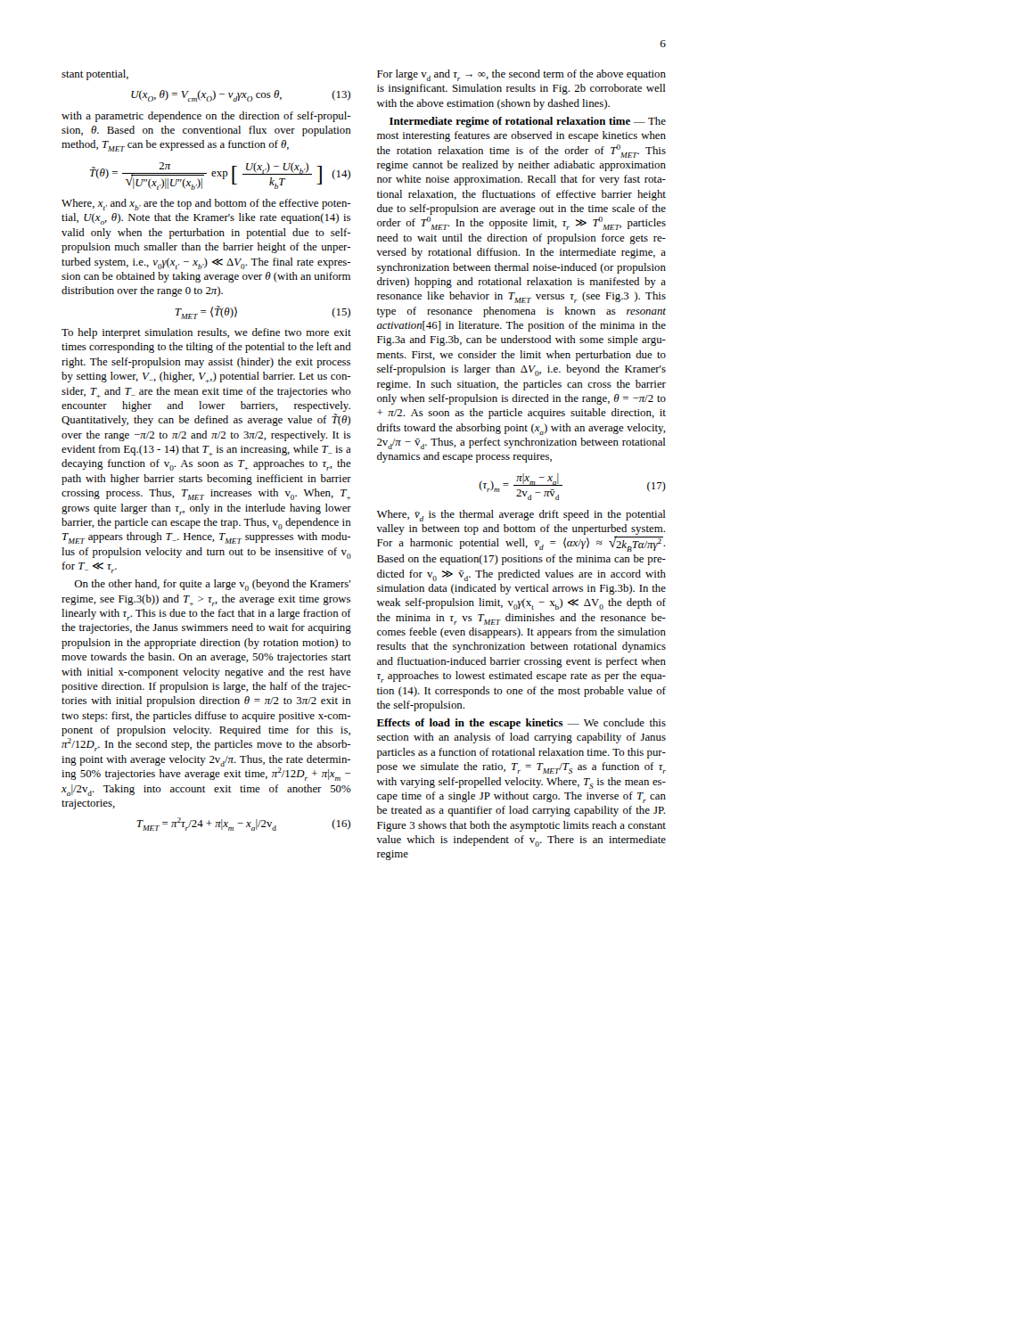6
stant potential,
U(xO, θ) = Vcm(xO) − vd γxO cos θ, (13)
with a parametric dependence on the direction of self-propulsion, θ. Based on the conventional flux over population method, TMET can be expressed as a function of θ,
T̃(θ) = 2π |U″(xt′)||U″(xb′)| exp [ U(xt′) − U(xb′) kbT ] (14)
Where, xt′ and xb′ are the top and bottom of the effective potential, U(xo, θ). Note that the Kramer's like rate equation(14) is valid only when the perturbation in potential due to self-propulsion much smaller than the barrier height of the unperturbed system, i.e., v0γ(xt′ − xb′) ≪ ΔV0. The final rate expression can be obtained by taking average over θ (with an uniform distribution over the range 0 to 2π).
TMET = ⟨T̃(θ)⟩ (15)
To help interpret simulation results, we define two more exit times corresponding to the tilting of the potential to the left and right. The self-propulsion may assist (hinder) the exit process by setting lower, V−, (higher, V+,) potential barrier. Let us consider, T+ and T− are the mean exit time of the trajectories who encounter higher and lower barriers, respectively. Quantitatively, they can be defined as average value of T̃(θ) over the range −π/2 to π/2 and π/2 to 3π/2, respectively. It is evident from Eq.(13 - 14) that T+ is an increasing, while T− is a decaying function of v0. As soon as T+ approaches to τr, the path with higher barrier starts becoming inefficient in barrier crossing process. Thus, TMET increases with v0. When, T+ grows quite larger than τr, only in the interlude having lower barrier, the particle can escape the trap. Thus, v0 dependence in TMET appears through T−. Hence, TMET suppresses with modulus of propulsion velocity and turn out to be insensitive of v0 for T− ≪ τr.
On the other hand, for quite a large v0 (beyond the Kramers' regime, see Fig.3(b)) and T+ > τr, the average exit time grows linearly with τr. This is due to the fact that in a large fraction of the trajectories, the Janus swimmers need to wait for acquiring propulsion in the appropriate direction (by rotation motion) to move towards the basin. On an average, 50% trajectories start with initial x-component velocity negative and the rest have positive direction. If propulsion is large, the half of the trajectories with initial propulsion direction θ = π/2 to 3π/2 exit in two steps: first, the particles diffuse to acquire positive x-component of propulsion velocity. Required time for this is, π2/12Dr. In the second step, the particles move to the absorbing point with average velocity 2vd/π. Thus, the rate determining 50% trajectories have average exit time, π2/12Dr + π|xm − xa|/2vd. Taking into account exit time of another 50% trajectories,
TMET = π2τr/24 + π|xm − xa|/2vd (16)
For large vd and τr → ∞, the second term of the above equation is insignificant. Simulation results in Fig. 2b corroborate well with the above estimation (shown by dashed lines).
Intermediate regime of rotational relaxation time — The most interesting features are observed in escape kinetics when the rotation relaxation time is of the order of T0MET. This regime cannot be realized by neither adiabatic approximation nor white noise approximation. Recall that for very fast rotational relaxation, the fluctuations of effective barrier height due to self-propulsion are average out in the time scale of the order of T0MET. In the opposite limit, τr ≫ T0MET, particles need to wait until the direction of propulsion force gets reversed by rotational diffusion. In the intermediate regime, a synchronization between thermal noise-induced (or propulsion driven) hopping and rotational relaxation is manifested by a resonance like behavior in TMET versus τr (see Fig.3 ). This type of resonance phenomena is known as resonant activation[46] in literature. The position of the minima in the Fig.3a and Fig.3b, can be understood with some simple arguments. First, we consider the limit when perturbation due to self-propulsion is larger than ΔV0, i.e. beyond the Kramer's regime. In such situation, the particles can cross the barrier only when self-propulsion is directed in the range, θ = −π/2 to + π/2. As soon as the particle acquires suitable direction, it drifts toward the absorbing point (xa) with an average velocity, 2vd/π − v̄d. Thus, a perfect synchronization between rotational dynamics and escape process requires,
(τr)m = π|xm − xa| 2vd − πv̄d (17)
Where, v̄d is the thermal average drift speed in the potential valley in between top and bottom of the unperturbed system. For a harmonic potential well, v̄d = ⟨αx/γ⟩ ≈ 2kBTα/πγ2. Based on the equation(17) positions of the minima can be predicted for v0 ≫ v̄d. The predicted values are in accord with simulation data (indicated by vertical arrows in Fig.3b). In the weak self-propulsion limit, v0γ(xt − xb) ≪ ΔV0 the depth of the minima in τr vs TMET diminishes and the resonance becomes feeble (even disappears). It appears from the simulation results that the synchronization between rotational dynamics and fluctuation-induced barrier crossing event is perfect when τr approaches to lowest estimated escape rate as per the equation (14). It corresponds to one of the most probable value of the self-propulsion.
Effects of load in the escape kinetics — We conclude this section with an analysis of load carrying capability of Janus particles as a function of rotational relaxation time. To this purpose we simulate the ratio, Tr = TMET/TS as a function of τr with varying self-propelled velocity. Where, TS is the mean escape time of a single JP without cargo. The inverse of Tr can be treated as a quantifier of load carrying capability of the JP. Figure 3 shows that both the asymptotic limits reach a constant value which is independent of v0. There is an intermediate regime